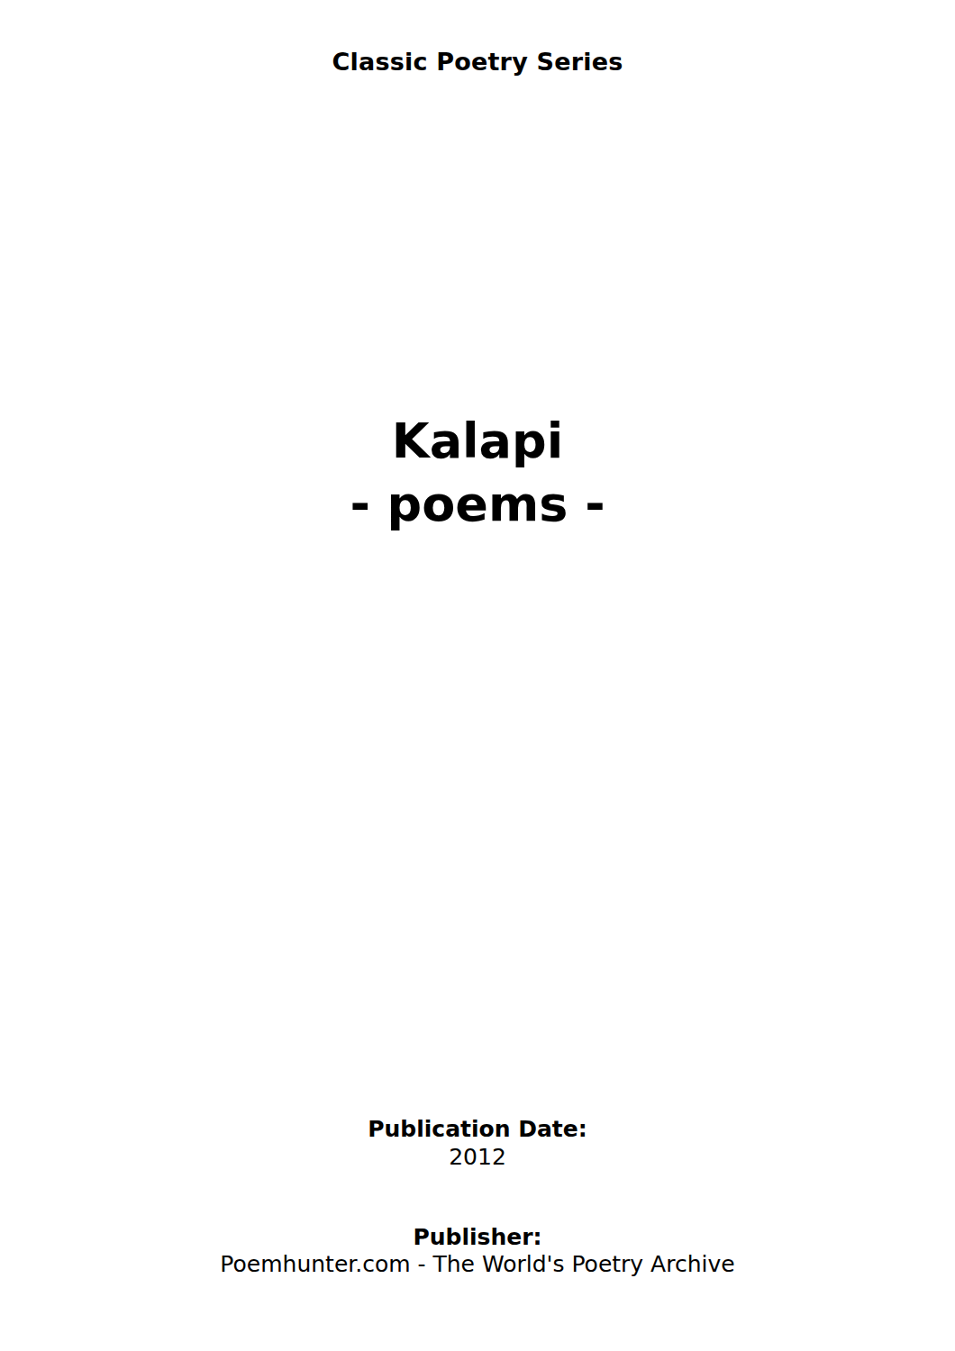Classic Poetry Series
Kalapi
- poems -
Publication Date:
2012
Publisher:
Poemhunter.com - The World's Poetry Archive